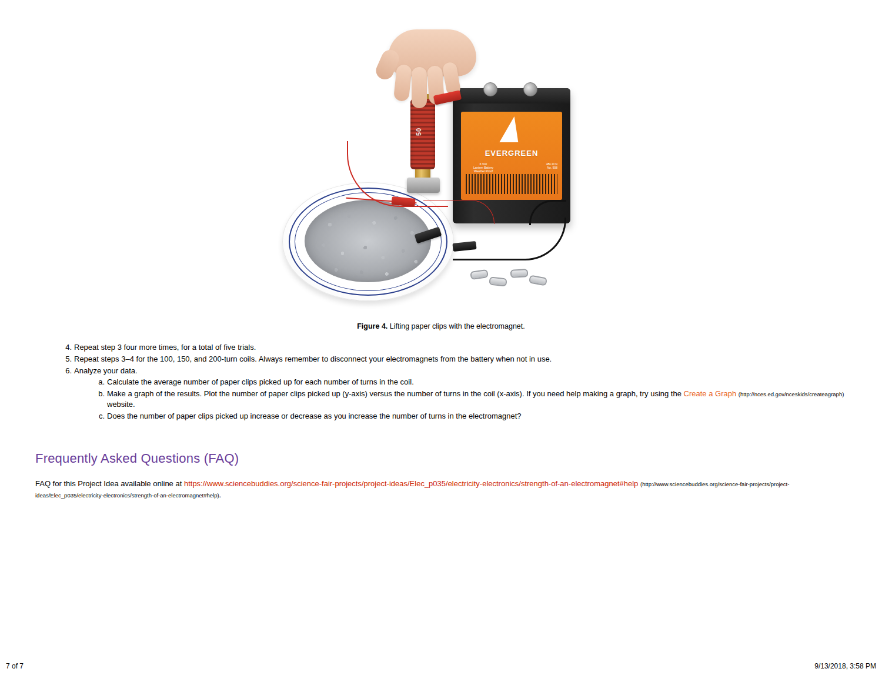6 Volt
Lantern Battery
Weather Proof
4BL1CN
No. 908
EVERGREEN
50
Figure 4. Lifting paper clips with the electromagnet.
4. Repeat step 3 four more times, for a total of five trials.
5. Repeat steps 3–4 for the 100, 150, and 200-turn coils. Always remember to disconnect your electromagnets from the battery when not in use.
6. Analyze your data.
a. Calculate the average number of paper clips picked up for each number of turns in the coil.
b. Make a graph of the results. Plot the number of paper clips picked up (y-axis) versus the number of turns in the coil (x-axis). If you need help making a graph, try using the Create a Graph (http://nces.ed.gov/nceskids/createagraph) website.
c. Does the number of paper clips picked up increase or decrease as you increase the number of turns in the electromagnet?
Frequently Asked Questions (FAQ)
FAQ for this Project Idea available online at https://www.sciencebuddies.org/science-fair-projects/project-ideas/Elec_p035/electricity-electronics/strength-of-an-electromagnet#help (http://www.sciencebuddies.org/science-fair-projects/project-ideas/Elec_p035/electricity-electronics/strength-of-an-electromagnet#help).
7 of 7
9/13/2018, 3:58 PM